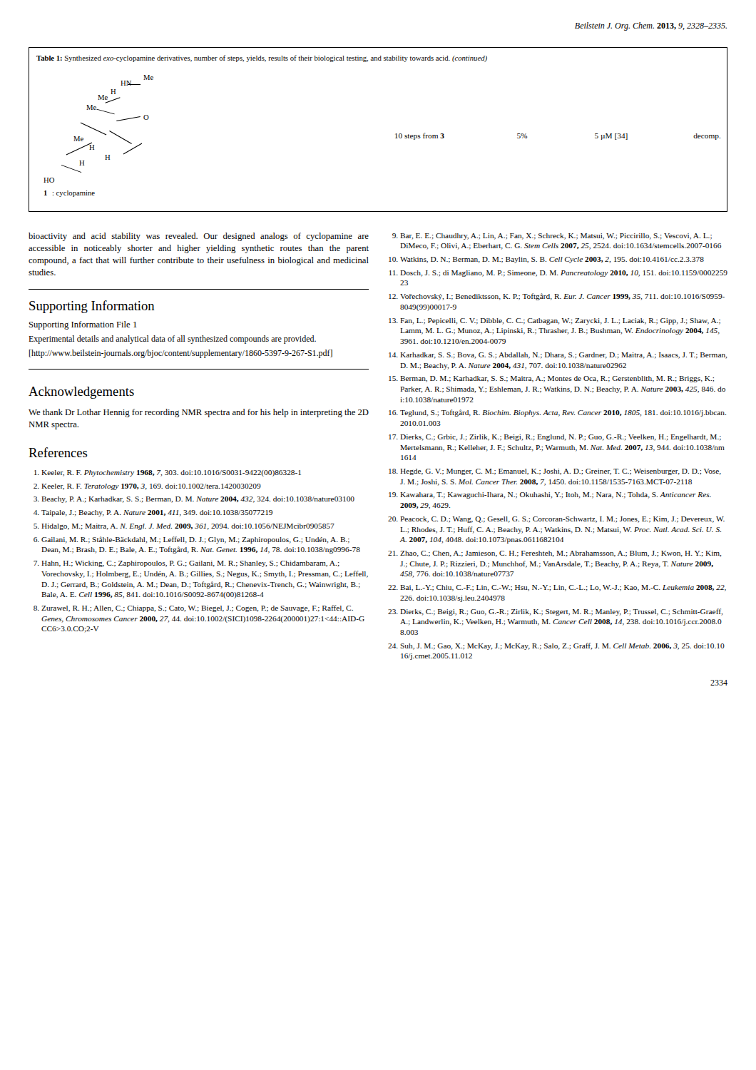Beilstein J. Org. Chem. 2013, 9, 2328–2335.
Table 1: Synthesized exo-cyclopamine derivatives, number of steps, yields, results of their biological testing, and stability towards acid. (continued)
Me HN H Me Me O Me H H H HO 1 : cyclopamine
10 steps from 3
5%
5 µM [34]
decomp.
bioactivity and acid stability was revealed. Our designed analogs of cyclopamine are accessible in noticeably shorter and higher yielding synthetic routes than the parent compound, a fact that will further contribute to their usefulness in biological and medicinal studies.
Supporting Information
Supporting Information File 1
Experimental details and analytical data of all synthesized compounds are provided.
[http://www.beilstein-journals.org/bjoc/content/supplementary/1860-5397-9-267-S1.pdf]
Acknowledgements
We thank Dr Lothar Hennig for recording NMR spectra and for his help in interpreting the 2D NMR spectra.
References
Keeler, R. F. Phytochemistry 1968, 7, 303. doi:10.1016/S0031-9422(00)86328-1
Keeler, R. F. Teratology 1970, 3, 169. doi:10.1002/tera.1420030209
Beachy, P. A.; Karhadkar, S. S.; Berman, D. M. Nature 2004, 432, 324. doi:10.1038/nature03100
Taipale, J.; Beachy, P. A. Nature 2001, 411, 349. doi:10.1038/35077219
Hidalgo, M.; Maitra, A. N. Engl. J. Med. 2009, 361, 2094. doi:10.1056/NEJMcibr0905857
Gailani, M. R.; Ståhle-Bäckdahl, M.; Leffell, D. J.; Glyn, M.; Zaphiropoulos, G.; Undén, A. B.; Dean, M.; Brash, D. E.; Bale, A. E.; Toftgård, R. Nat. Genet. 1996, 14, 78. doi:10.1038/ng0996-78
Hahn, H.; Wicking, C.; Zaphiropoulos, P. G.; Gailani, M. R.; Shanley, S.; Chidambaram, A.; Vorechovsky, I.; Holmberg, E.; Undén, A. B.; Gillies, S.; Negus, K.; Smyth, I.; Pressman, C.; Leffell, D. J.; Gerrard, B.; Goldstein, A. M.; Dean, D.; Toftgård, R.; Chenevix-Trench, G.; Wainwright, B.; Bale, A. E. Cell 1996, 85, 841. doi:10.1016/S0092-8674(00)81268-4
Zurawel, R. H.; Allen, C.; Chiappa, S.; Cato, W.; Biegel, J.; Cogen, P.; de Sauvage, F.; Raffel, C. Genes, Chromosomes Cancer 2000, 27, 44. doi:10.1002/(SICI)1098-2264(200001)27:1<44::AID-GCC6>3.0.CO;2-V
Bar, E. E.; Chaudhry, A.; Lin, A.; Fan, X.; Schreck, K.; Matsui, W.; Piccirillo, S.; Vescovi, A. L.; DiMeco, F.; Olivi, A.; Eberhart, C. G. Stem Cells 2007, 25, 2524. doi:10.1634/stemcells.2007-0166
Watkins, D. N.; Berman, D. M.; Baylin, S. B. Cell Cycle 2003, 2, 195. doi:10.4161/cc.2.3.378
Dosch, J. S.; di Magliano, M. P.; Simeone, D. M. Pancreatology 2010, 10, 151. doi:10.1159/000225923
Vořechovský, I.; Benediktsson, K. P.; Toftgård, R. Eur. J. Cancer 1999, 35, 711. doi:10.1016/S0959-8049(99)00017-9
Fan, L.; Pepicelli, C. V.; Dibble, C. C.; Catbagan, W.; Zarycki, J. L.; Laciak, R.; Gipp, J.; Shaw, A.; Lamm, M. L. G.; Munoz, A.; Lipinski, R.; Thrasher, J. B.; Bushman, W. Endocrinology 2004, 145, 3961. doi:10.1210/en.2004-0079
Karhadkar, S. S.; Bova, G. S.; Abdallah, N.; Dhara, S.; Gardner, D.; Maitra, A.; Isaacs, J. T.; Berman, D. M.; Beachy, P. A. Nature 2004, 431, 707. doi:10.1038/nature02962
Berman, D. M.; Karhadkar, S. S.; Maitra, A.; Montes de Oca, R.; Gerstenblith, M. R.; Briggs, K.; Parker, A. R.; Shimada, Y.; Eshleman, J. R.; Watkins, D. N.; Beachy, P. A. Nature 2003, 425, 846. doi:10.1038/nature01972
Teglund, S.; Toftgård, R. Biochim. Biophys. Acta, Rev. Cancer 2010, 1805, 181. doi:10.1016/j.bbcan.2010.01.003
Dierks, C.; Grbic, J.; Zirlik, K.; Beigi, R.; Englund, N. P.; Guo, G.-R.; Veelken, H.; Engelhardt, M.; Mertelsmann, R.; Kelleher, J. F.; Schultz, P.; Warmuth, M. Nat. Med. 2007, 13, 944. doi:10.1038/nm1614
Hegde, G. V.; Munger, C. M.; Emanuel, K.; Joshi, A. D.; Greiner, T. C.; Weisenburger, D. D.; Vose, J. M.; Joshi, S. S. Mol. Cancer Ther. 2008, 7, 1450. doi:10.1158/1535-7163.MCT-07-2118
Kawahara, T.; Kawaguchi-Ihara, N.; Okuhashi, Y.; Itoh, M.; Nara, N.; Tohda, S. Anticancer Res. 2009, 29, 4629.
Peacock, C. D.; Wang, Q.; Gesell, G. S.; Corcoran-Schwartz, I. M.; Jones, E.; Kim, J.; Devereux, W. L.; Rhodes, J. T.; Huff, C. A.; Beachy, P. A.; Watkins, D. N.; Matsui, W. Proc. Natl. Acad. Sci. U. S. A. 2007, 104, 4048. doi:10.1073/pnas.0611682104
Zhao, C.; Chen, A.; Jamieson, C. H.; Fereshteh, M.; Abrahamsson, A.; Blum, J.; Kwon, H. Y.; Kim, J.; Chute, J. P.; Rizzieri, D.; Munchhof, M.; VanArsdale, T.; Beachy, P. A.; Reya, T. Nature 2009, 458, 776. doi:10.1038/nature07737
Bai, L.-Y.; Chiu, C.-F.; Lin, C.-W.; Hsu, N.-Y.; Lin, C.-L.; Lo, W.-J.; Kao, M.-C. Leukemia 2008, 22, 226. doi:10.1038/sj.leu.2404978
Dierks, C.; Beigi, R.; Guo, G.-R.; Zirlik, K.; Stegert, M. R.; Manley, P.; Trussel, C.; Schmitt-Graeff, A.; Landwerlin, K.; Veelken, H.; Warmuth, M. Cancer Cell 2008, 14, 238. doi:10.1016/j.ccr.2008.08.003
Suh, J. M.; Gao, X.; McKay, J.; McKay, R.; Salo, Z.; Graff, J. M. Cell Metab. 2006, 3, 25. doi:10.1016/j.cmet.2005.11.012
2334